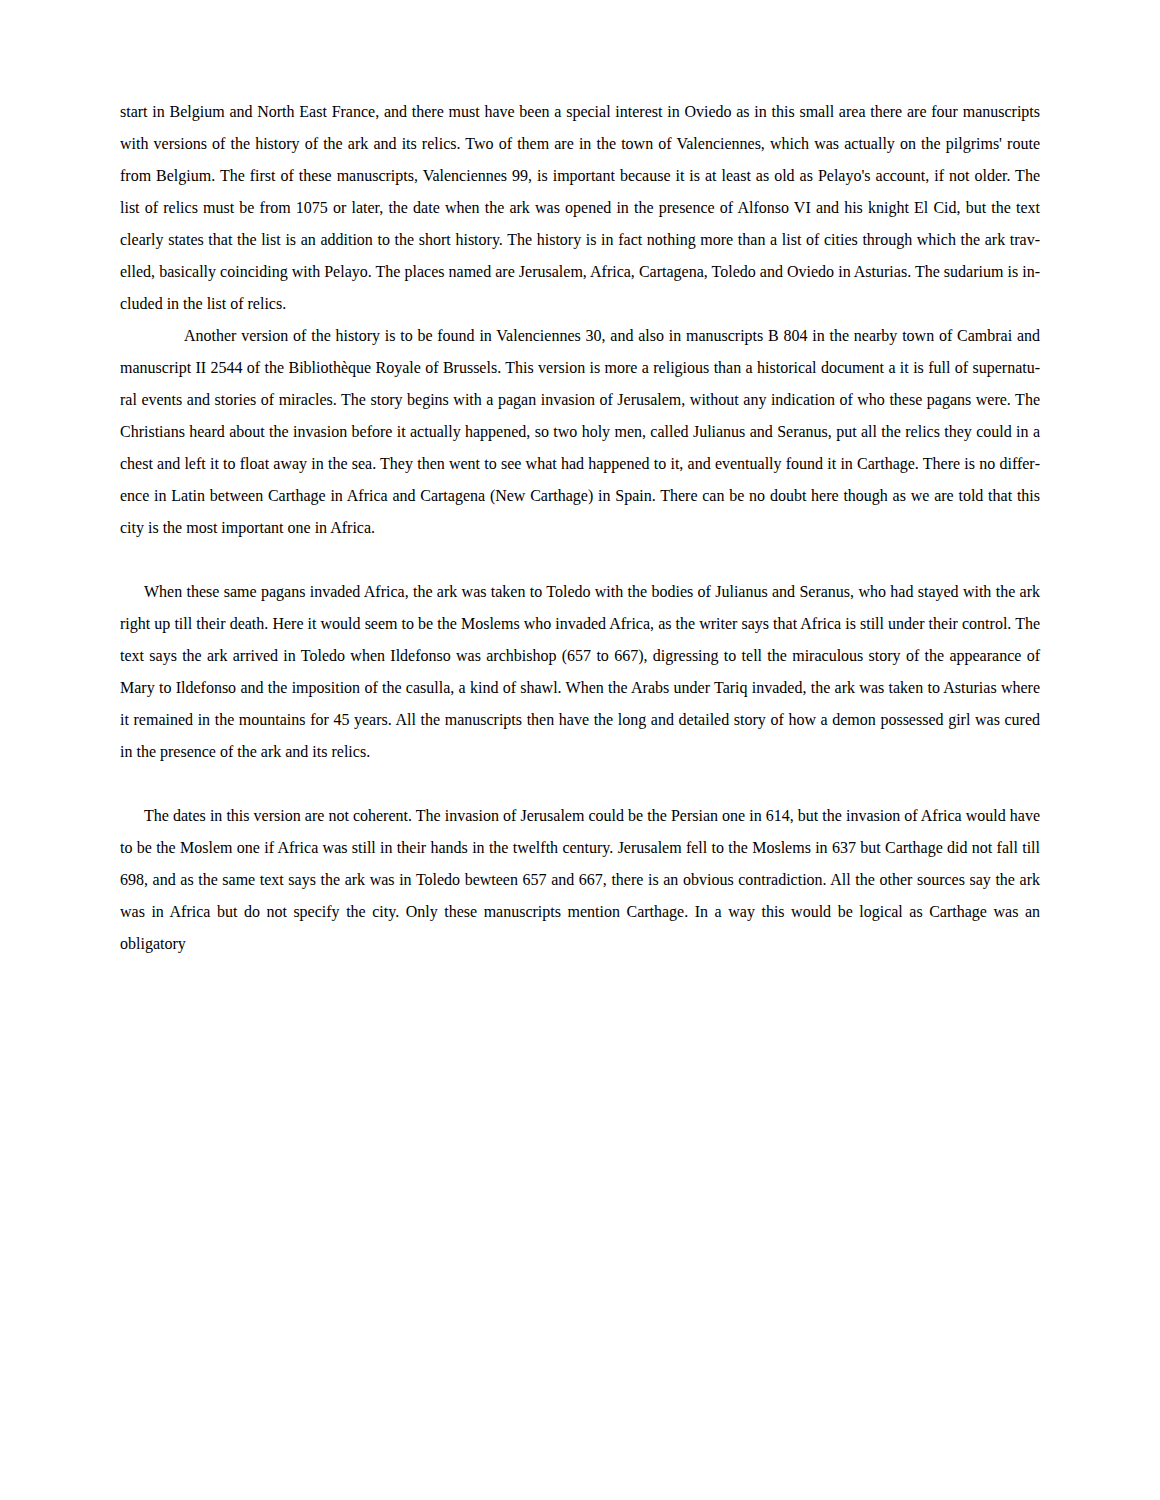start in Belgium and North East France, and there must have been a special interest in Oviedo as in this small area there are four manuscripts with versions of the history of the ark and its relics. Two of them are in the town of Valenciennes, which was actually on the pilgrims' route from Belgium. The first of these manuscripts, Valenciennes 99, is important because it is at least as old as Pelayo's account, if not older. The list of relics must be from 1075 or later, the date when the ark was opened in the presence of Alfonso VI and his knight El Cid, but the text clearly states that the list is an addition to the short history. The history is in fact nothing more than a list of cities through which the ark travelled, basically coinciding with Pelayo. The places named are Jerusalem, Africa, Cartagena, Toledo and Oviedo in Asturias. The sudarium is included in the list of relics.
Another version of the history is to be found in Valenciennes 30, and also in manuscripts B 804 in the nearby town of Cambrai and manuscript II 2544 of the Bibliothèque Royale of Brussels. This version is more a religious than a historical document a it is full of supernatural events and stories of miracles. The story begins with a pagan invasion of Jerusalem, without any indication of who these pagans were. The Christians heard about the invasion before it actually happened, so two holy men, called Julianus and Seranus, put all the relics they could in a chest and left it to float away in the sea. They then went to see what had happened to it, and eventually found it in Carthage. There is no difference in Latin between Carthage in Africa and Cartagena (New Carthage) in Spain. There can be no doubt here though as we are told that this city is the most important one in Africa.
When these same pagans invaded Africa, the ark was taken to Toledo with the bodies of Julianus and Seranus, who had stayed with the ark right up till their death. Here it would seem to be the Moslems who invaded Africa, as the writer says that Africa is still under their control. The text says the ark arrived in Toledo when Ildefonso was archbishop (657 to 667), digressing to tell the miraculous story of the appearance of Mary to Ildefonso and the imposition of the casulla, a kind of shawl. When the Arabs under Tariq invaded, the ark was taken to Asturias where it remained in the mountains for 45 years. All the manuscripts then have the long and detailed story of how a demon possessed girl was cured in the presence of the ark and its relics.
The dates in this version are not coherent. The invasion of Jerusalem could be the Persian one in 614, but the invasion of Africa would have to be the Moslem one if Africa was still in their hands in the twelfth century. Jerusalem fell to the Moslems in 637 but Carthage did not fall till 698, and as the same text says the ark was in Toledo bewteen 657 and 667, there is an obvious contradiction. All the other sources say the ark was in Africa but do not specify the city. Only these manuscripts mention Carthage. In a way this would be logical as Carthage was an obligatory